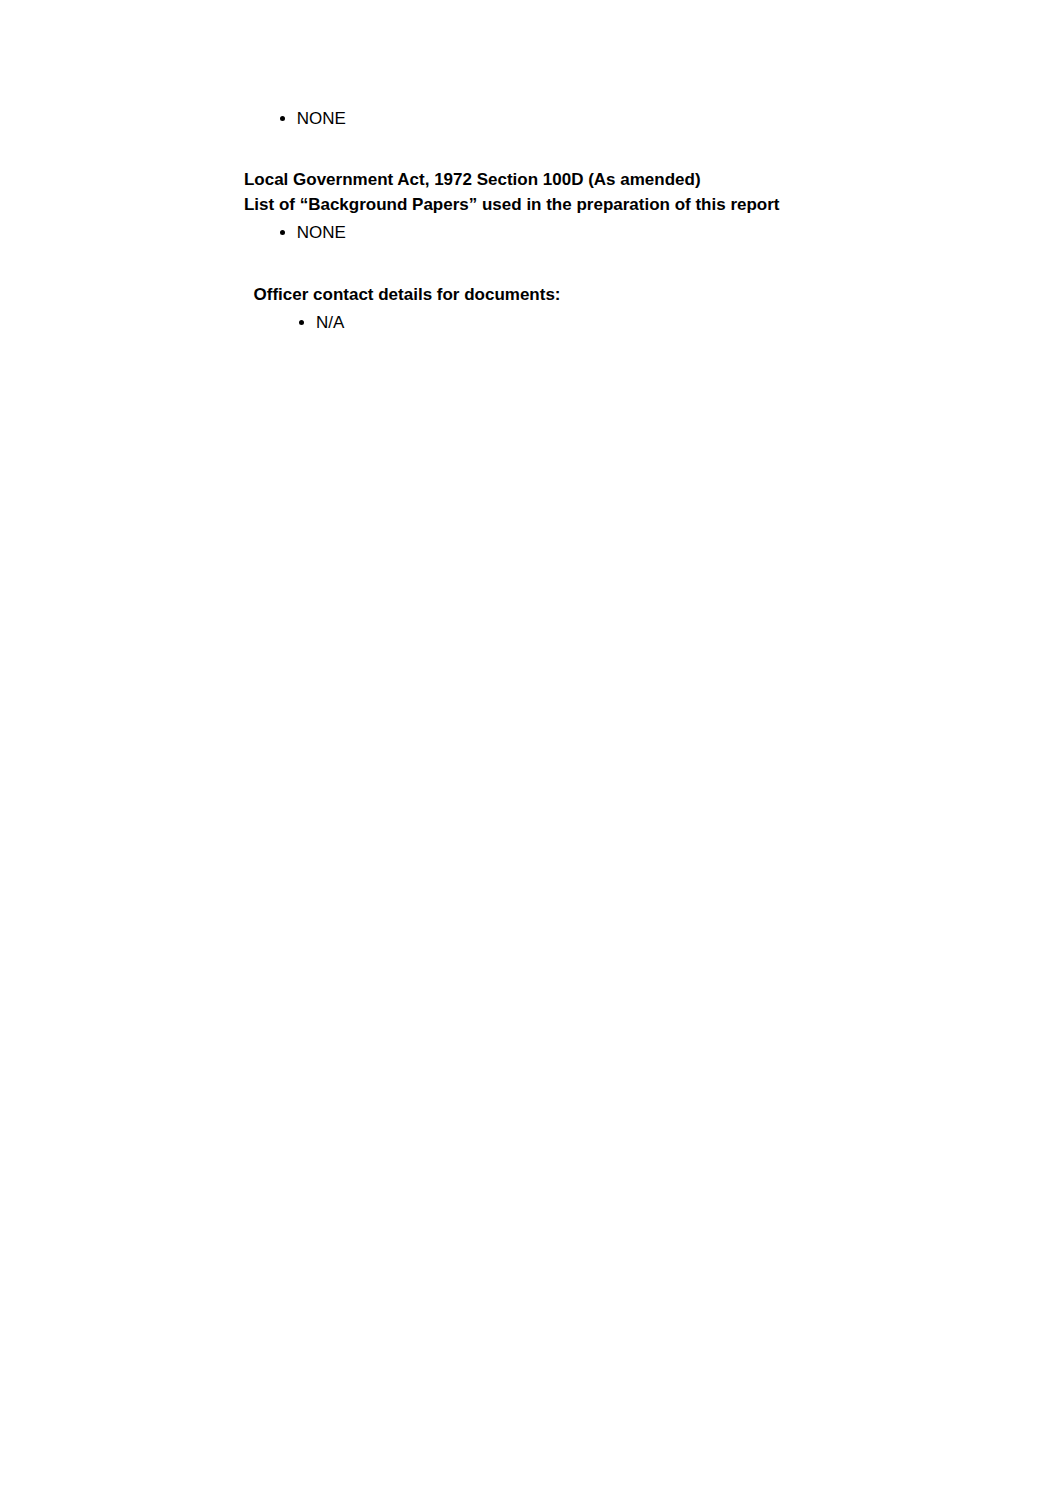NONE
Local Government Act, 1972 Section 100D (As amended)
List of “Background Papers” used in the preparation of this report
NONE
Officer contact details for documents:
N/A